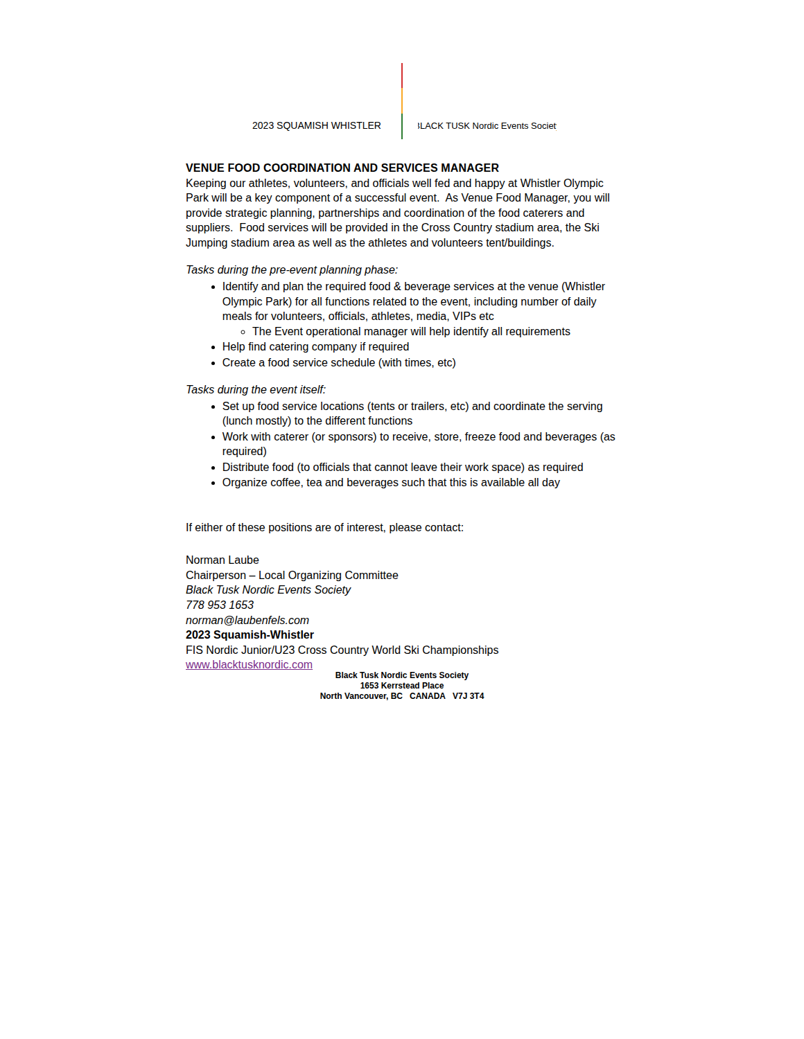VENUE FOOD COORDINATION AND SERVICES MANAGER
Keeping our athletes, volunteers, and officials well fed and happy at Whistler Olympic Park will be a key component of a successful event. As Venue Food Manager, you will provide strategic planning, partnerships and coordination of the food caterers and suppliers. Food services will be provided in the Cross Country stadium area, the Ski Jumping stadium area as well as the athletes and volunteers tent/buildings.
Tasks during the pre-event planning phase:
Identify and plan the required food & beverage services at the venue (Whistler Olympic Park) for all functions related to the event, including number of daily meals for volunteers, officials, athletes, media, VIPs etc
The Event operational manager will help identify all requirements
Help find catering company if required
Create a food service schedule (with times, etc)
Tasks during the event itself:
Set up food service locations (tents or trailers, etc) and coordinate the serving (lunch mostly) to the different functions
Work with caterer (or sponsors) to receive, store, freeze food and beverages (as required)
Distribute food (to officials that cannot leave their work space) as required
Organize coffee, tea and beverages such that this is available all day
If either of these positions are of interest, please contact:
Norman Laube
Chairperson – Local Organizing Committee
Black Tusk Nordic Events Society
778 953 1653
norman@laubenfels.com
2023 Squamish-Whistler
FIS Nordic Junior/U23 Cross Country World Ski Championships
www.blacktusknordic.com
Black Tusk Nordic Events Society
1653 Kerrstead Place
North Vancouver, BC CANADA V7J 3T4